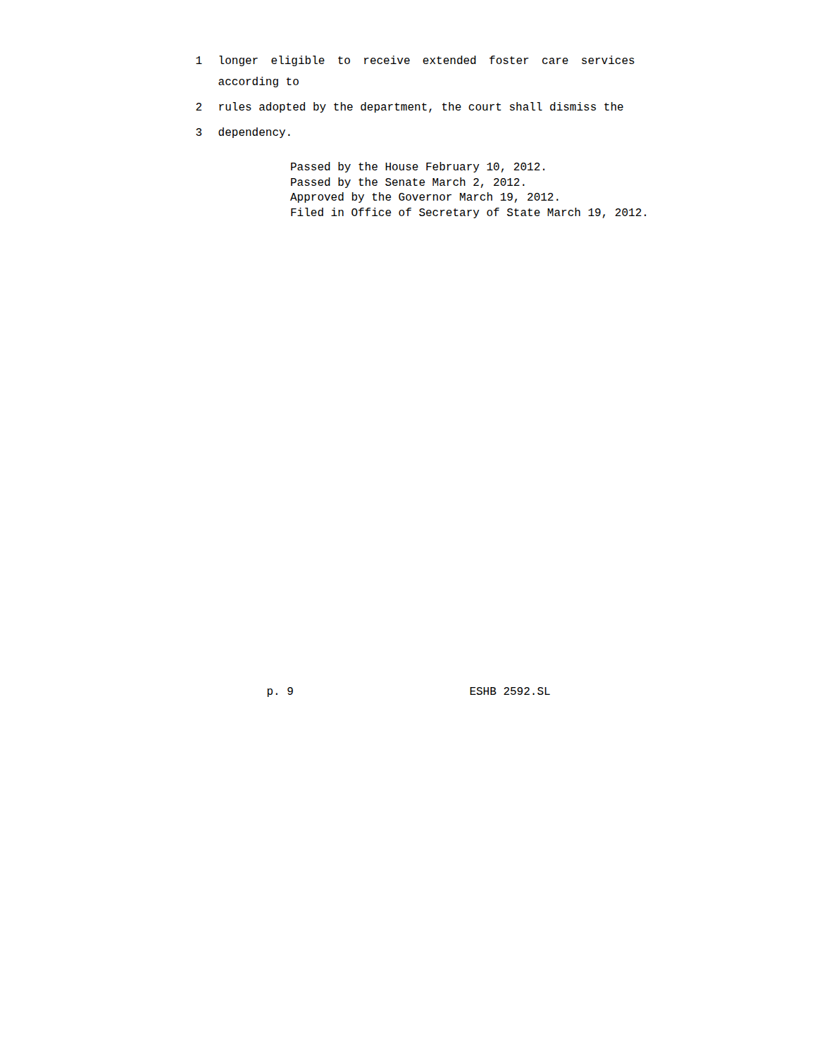longer eligible to receive extended foster care services according to
rules adopted by the department, the court shall dismiss the
dependency.
Passed by the House February 10, 2012. Passed by the Senate March 2, 2012. Approved by the Governor March 19, 2012. Filed in Office of Secretary of State March 19, 2012.
p. 9 ESHB 2592.SL